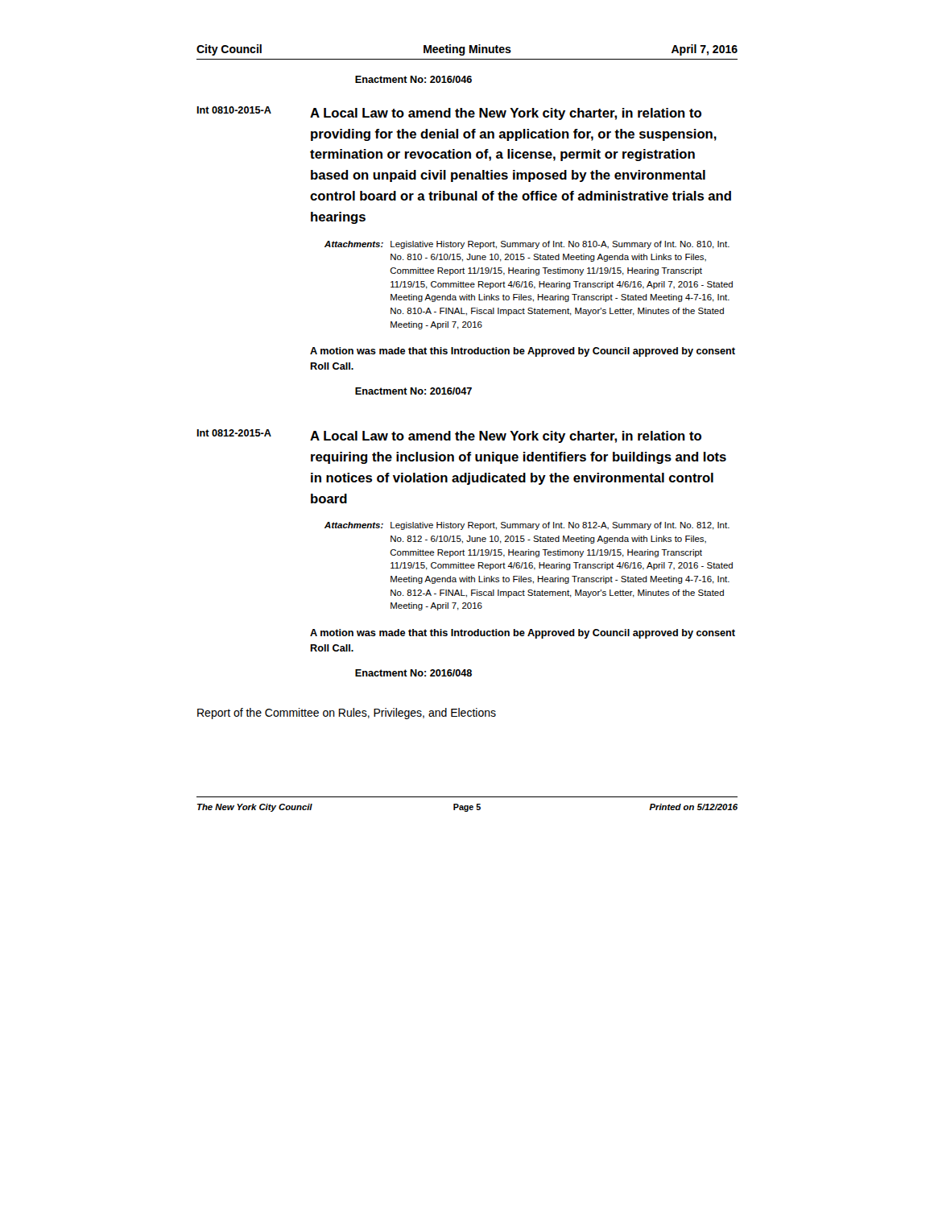City Council
Meeting Minutes
April 7, 2016
Enactment No: 2016/046
Int 0810-2015-A
A Local Law to amend the New York city charter, in relation to providing for the denial of an application for, or the suspension, termination or revocation of, a license, permit or registration based on unpaid civil penalties imposed by the environmental control board or a tribunal of the office of administrative trials and hearings
Attachments:
Legislative History Report, Summary of Int. No 810-A, Summary of Int. No. 810, Int. No. 810 - 6/10/15, June 10, 2015 - Stated Meeting Agenda with Links to Files, Committee Report 11/19/15, Hearing Testimony 11/19/15, Hearing Transcript 11/19/15, Committee Report 4/6/16, Hearing Transcript 4/6/16, April 7, 2016 - Stated Meeting Agenda with Links to Files, Hearing Transcript - Stated Meeting 4-7-16, Int. No. 810-A - FINAL, Fiscal Impact Statement, Mayor's Letter, Minutes of the Stated Meeting - April 7, 2016
A motion was made that this Introduction be Approved by Council approved by consent Roll Call.
Enactment No: 2016/047
Int 0812-2015-A
A Local Law to amend the New York city charter, in relation to requiring the inclusion of unique identifiers for buildings and lots in notices of violation adjudicated by the environmental control board
Attachments:
Legislative History Report, Summary of Int. No 812-A, Summary of Int. No. 812, Int. No. 812 - 6/10/15, June 10, 2015 - Stated Meeting Agenda with Links to Files, Committee Report 11/19/15, Hearing Testimony 11/19/15, Hearing Transcript 11/19/15, Committee Report 4/6/16, Hearing Transcript 4/6/16, April 7, 2016 - Stated Meeting Agenda with Links to Files, Hearing Transcript - Stated Meeting 4-7-16, Int. No. 812-A - FINAL, Fiscal Impact Statement, Mayor's Letter, Minutes of the Stated Meeting - April 7, 2016
A motion was made that this Introduction be Approved by Council approved by consent Roll Call.
Enactment No: 2016/048
Report of the Committee on Rules, Privileges, and Elections
The New York City Council
Page 5
Printed on 5/12/2016